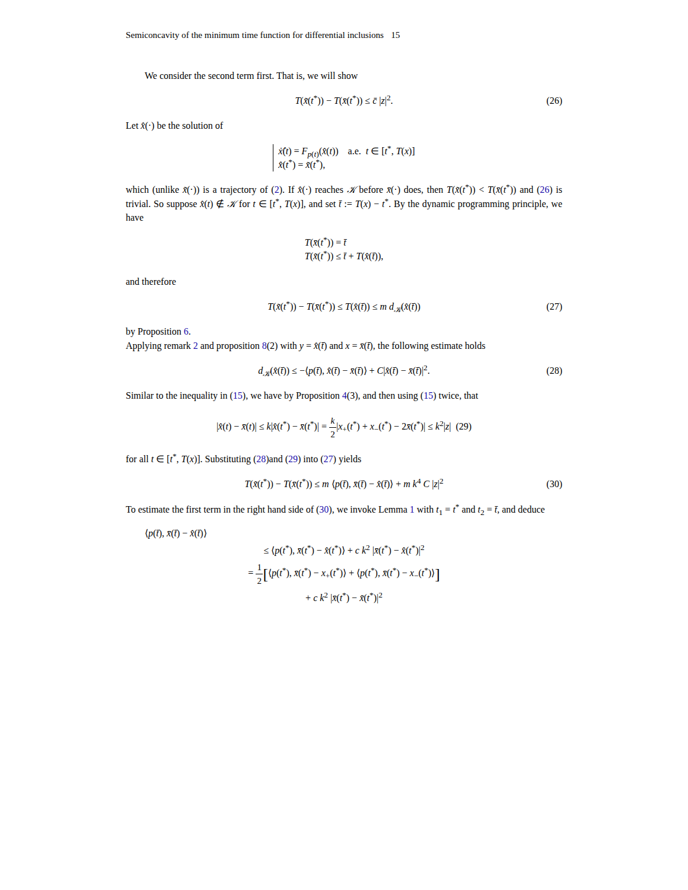Semiconcavity of the minimum time function for differential inclusions 15
We consider the second term first. That is, we will show
T(x̃(t*)) − T(x̄(t*)) ≤ c̄ |z|2. (26)
Let x̂(·) be the solution of
ẋ̂(t) = Fp(t)(x̂(t)) a.e. t ∈ [t*, T(x)]
x̂(t*) = x̃(t*),
which (unlike x̃(·)) is a trajectory of (2). If x̂(·) reaches 𝒦 before x̄(·) does, then T(x̃(t*)) < T(x̄(t*)) and (26) is trivial. So suppose x̂(t) ∉ 𝒦 for t ∈ [t*, T(x)], and set t̄ := T(x) − t*. By the dynamic programming principle, we have
T(x̄(t*)) = t̄
T(x̃(t*)) ≤ t̄ + T(x̂(t̄)),
and therefore
T(x̃(t*)) − T(x̄(t*)) ≤ T(x̂(t̄)) ≤ m d𝒦(x̂(t̄)) (27)
by Proposition 6.
Applying remark 2 and proposition 8(2) with y = x̂(t̄) and x = x̄(t̄), the following estimate holds
d𝒦(x̂(t̄)) ≤ −⟨p(t̄), x̂(t̄) − x̄(t̄)⟩ + C|x̂(t̄) − x̄(t̄)|2. (28)
Similar to the inequality in (15), we have by Proposition 4(3), and then using (15) twice, that
|x̂(t) − x̄(t)| ≤ k|x̂(t*) − x̄(t*)| = k 2|x+(t*) + x−(t*) − 2x̄(t*)| ≤ k2|z| (29)
for all t ∈ [t*, T(x)]. Substituting (28)and (29) into (27) yields
T(x̃(t*)) − T(x̄(t*)) ≤ m ⟨p(t̄), x̄(t̄) − x̂(t̄)⟩ + m k4 C |z|2 (30)
To estimate the first term in the right hand side of (30), we invoke Lemma 1 with t1 = t* and t2 = t̄, and deduce
⟨p(t̄), x̄(t̄) − x̂(t̄)⟩
≤ ⟨p(t*), x̄(t*) − x̂(t*)⟩ + c k2 |x̄(t*) − x̂(t*)|2
= 12[⟨p(t*), x̄(t*) − x+(t*)⟩ + ⟨p(t*), x̄(t*) − x−(t*)⟩]
+ c k2 |x̄(t*) − x̃(t*)|2